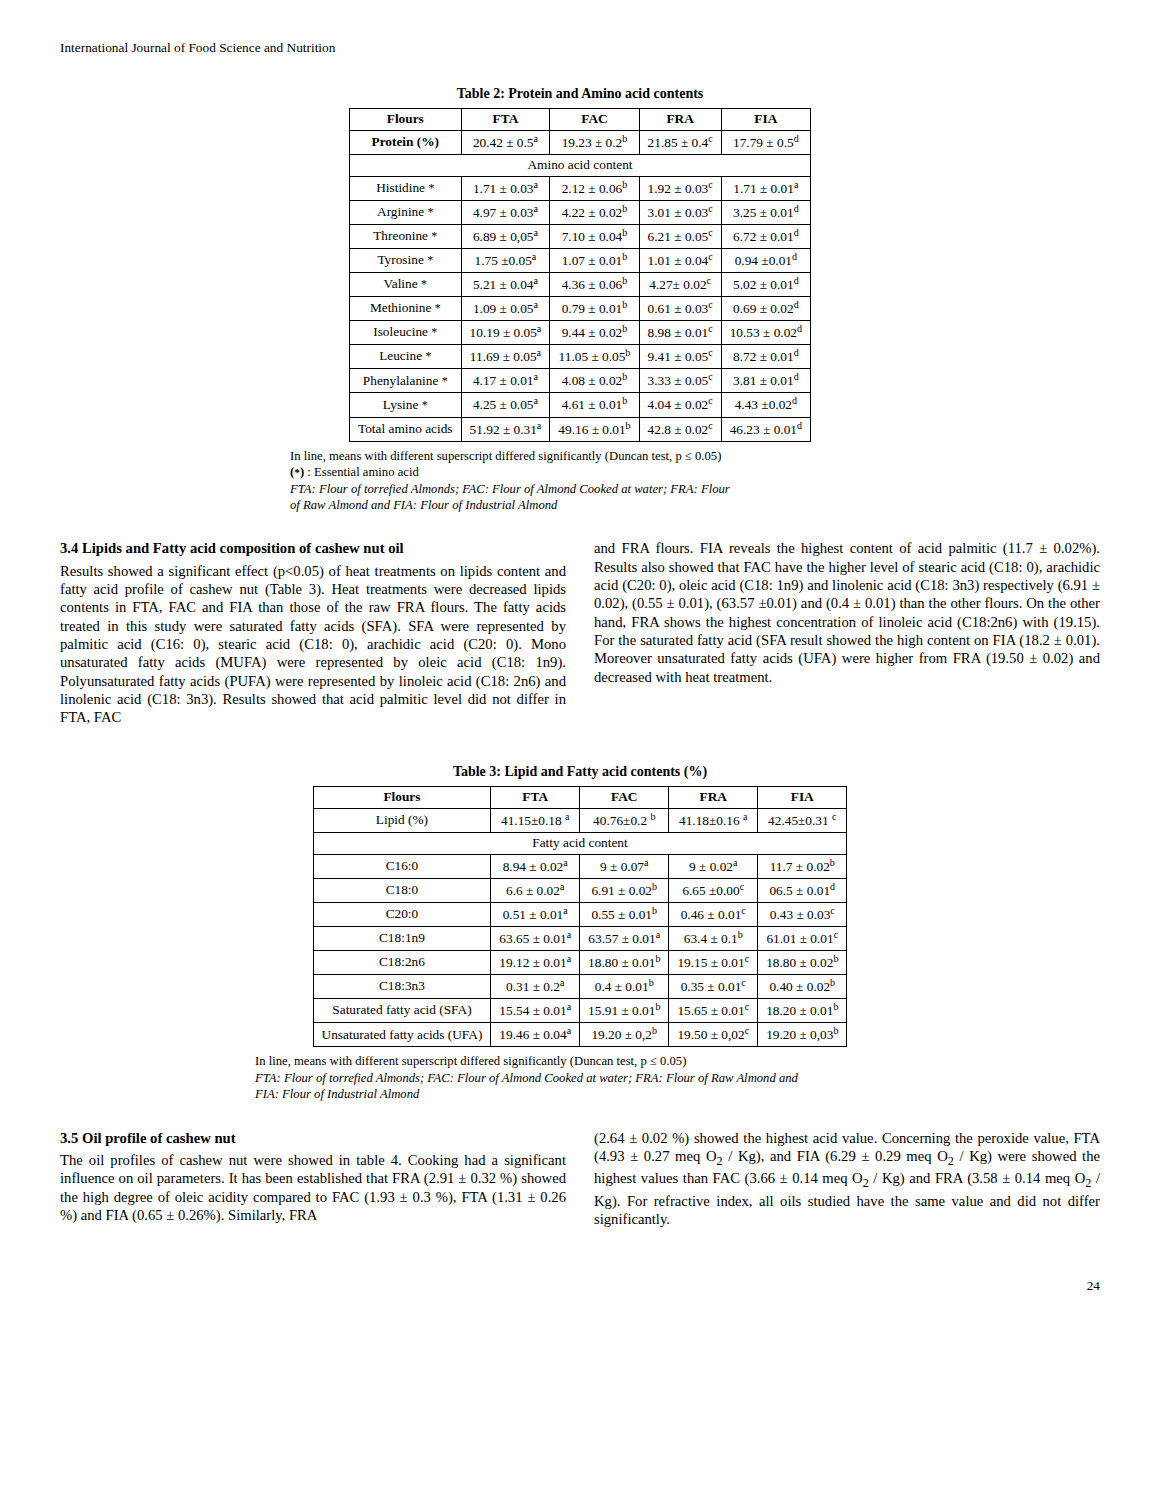International Journal of Food Science and Nutrition
Table 2: Protein and Amino acid contents
| Flours | FTA | FAC | FRA | FIA |
| --- | --- | --- | --- | --- |
| Protein (%) | 20.42 ± 0.5 a | 19.23 ± 0.2 b | 21.85 ± 0.4 c | 17.79 ± 0.5 d |
| Amino acid content |
| Histidine * | 1.71 ± 0.03 a | 2.12 ± 0.06 b | 1.92 ± 0.03 c | 1.71 ± 0.01 a |
| Arginine * | 4.97 ± 0.03 a | 4.22 ± 0.02 b | 3.01 ± 0.03 c | 3.25 ± 0.01 d |
| Threonine * | 6.89 ± 0,05 a | 7.10 ± 0.04 b | 6.21 ± 0.05 c | 6.72 ± 0.01 d |
| Tyrosine * | 1.75 ±0.05 a | 1.07 ± 0.01 b | 1.01 ± 0.04 c | 0.94 ±0.01 d |
| Valine * | 5.21 ± 0.04 a | 4.36 ± 0.06 b | 4.27± 0.02 c | 5.02 ± 0.01 d |
| Methionine * | 1.09 ± 0.05 a | 0.79 ± 0.01 b | 0.61 ± 0.03 c | 0.69 ± 0.02 d |
| Isoleucine * | 10.19 ± 0.05 a | 9.44 ± 0.02 b | 8.98 ± 0.01 c | 10.53 ± 0.02 d |
| Leucine * | 11.69 ± 0.05 a | 11.05 ± 0.05 b | 9.41 ± 0.05 c | 8.72 ± 0.01 d |
| Phenylalanine * | 4.17 ± 0.01 a | 4.08 ± 0.02 b | 3.33 ± 0.05 c | 3.81 ± 0.01 d |
| Lysine * | 4.25 ± 0.05 a | 4.61 ± 0.01 b | 4.04 ± 0.02 c | 4.43 ±0.02 d |
| Total amino acids | 51.92 ± 0.31 a | 49.16 ± 0.01 b | 42.8 ± 0.02 c | 46.23 ± 0.01 d |
In line, means with different superscript differed significantly (Duncan test, p ≤ 0.05)
(*) : Essential amino acid
FTA: Flour of torrefied Almonds; FAC: Flour of Almond Cooked at water; FRA: Flour
of Raw Almond and FIA: Flour of Industrial Almond
3.4 Lipids and Fatty acid composition of cashew nut oil
Results showed a significant effect (p<0.05) of heat treatments on lipids content and fatty acid profile of cashew nut (Table 3). Heat treatments were decreased lipids contents in FTA, FAC and FIA than those of the raw FRA flours. The fatty acids treated in this study were saturated fatty acids (SFA). SFA were represented by palmitic acid (C16: 0), stearic acid (C18: 0), arachidic acid (C20: 0). Mono unsaturated fatty acids (MUFA) were represented by oleic acid (C18: 1n9). Polyunsaturated fatty acids (PUFA) were represented by linoleic acid (C18: 2n6) and linolenic acid (C18: 3n3). Results showed that acid palmitic level did not differ in FTA, FAC
and FRA flours. FIA reveals the highest content of acid palmitic (11.7 ± 0.02%). Results also showed that FAC have the higher level of stearic acid (C18: 0), arachidic acid (C20: 0), oleic acid (C18: 1n9) and linolenic acid (C18: 3n3) respectively (6.91 ± 0.02), (0.55 ± 0.01), (63.57 ±0.01) and (0.4 ± 0.01) than the other flours. On the other hand, FRA shows the highest concentration of linoleic acid (C18:2n6) with (19.15). For the saturated fatty acid (SFA result showed the high content on FIA (18.2 ± 0.01). Moreover unsaturated fatty acids (UFA) were higher from FRA (19.50 ± 0.02) and decreased with heat treatment.
Table 3: Lipid and Fatty acid contents (%)
| Flours | FTA | FAC | FRA | FIA |
| --- | --- | --- | --- | --- |
| Lipid (%) | 41.15±0.18 a | 40.76±0.2 b | 41.18±0.16 a | 42.45±0.31 c |
| Fatty acid content |
| C16:0 | 8.94 ± 0.02 a | 9 ± 0.07 a | 9 ± 0.02 a | 11.7 ± 0.02 b |
| C18:0 | 6.6 ± 0.02 a | 6.91 ± 0.02 b | 6.65 ±0.00 c | 06.5 ± 0.01 d |
| C20:0 | 0.51 ± 0.01 a | 0.55 ± 0.01 b | 0.46 ± 0.01 c | 0.43 ± 0.03 c |
| C18:1n9 | 63.65 ± 0.01 a | 63.57 ± 0.01 a | 63.4 ± 0.1 b | 61.01 ± 0.01 c |
| C18:2n6 | 19.12 ± 0.01 a | 18.80 ± 0.01 b | 19.15 ± 0.01 c | 18.80 ± 0.02 b |
| C18:3n3 | 0.31 ± 0.2 a | 0.4 ± 0.01 b | 0.35 ± 0.01 c | 0.40 ± 0.02 b |
| Saturated fatty acid (SFA) | 15.54 ± 0.01 a | 15.91 ± 0.01 b | 15.65 ± 0.01 c | 18.20 ± 0.01 b |
| Unsaturated fatty acids (UFA) | 19.46 ± 0.04 a | 19.20 ± 0,2 b | 19.50 ± 0,02 c | 19.20 ± 0,03 b |
In line, means with different superscript differed significantly (Duncan test, p ≤ 0.05)
FTA: Flour of torrefied Almonds; FAC: Flour of Almond Cooked at water; FRA: Flour of Raw Almond and
FIA: Flour of Industrial Almond
3.5 Oil profile of cashew nut
The oil profiles of cashew nut were showed in table 4. Cooking had a significant influence on oil parameters. It has been established that FRA (2.91 ± 0.32 %) showed the high degree of oleic acidity compared to FAC (1.93 ± 0.3 %), FTA (1.31 ± 0.26 %) and FIA (0.65 ± 0.26%). Similarly, FRA
(2.64 ± 0.02 %) showed the highest acid value. Concerning the peroxide value, FTA (4.93 ± 0.27 meq O2 / Kg), and FIA (6.29 ± 0.29 meq O2 / Kg) were showed the highest values than FAC (3.66 ± 0.14 meq O2 / Kg) and FRA (3.58 ± 0.14 meq O2 / Kg). For refractive index, all oils studied have the same value and did not differ significantly.
24